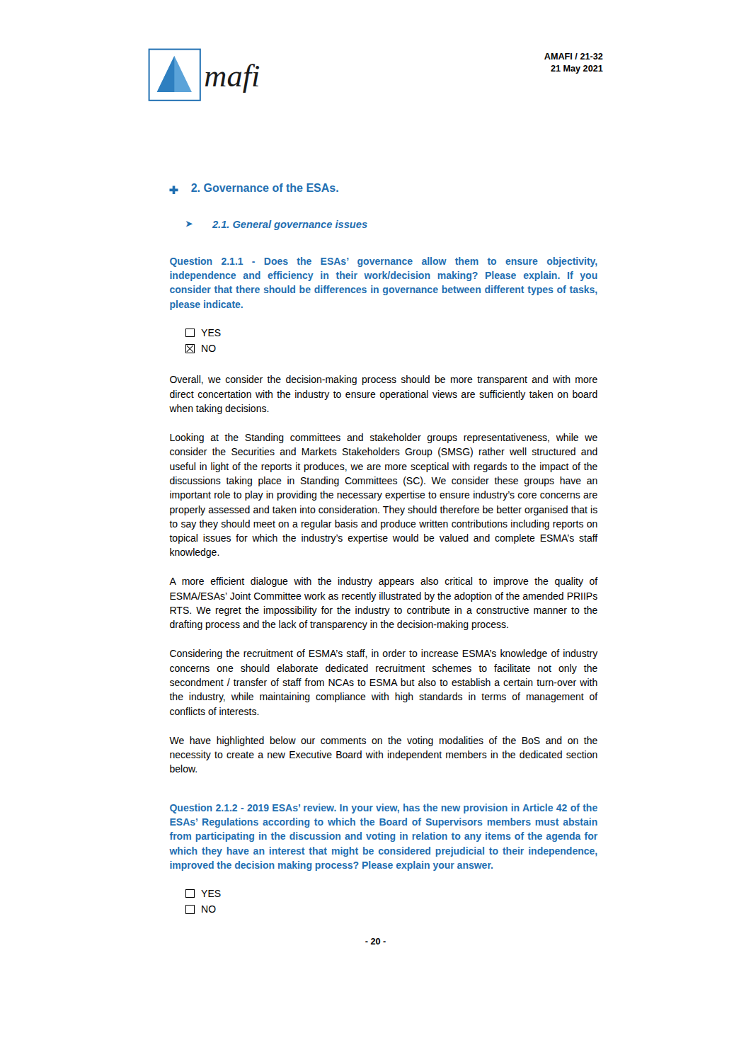mafi
AMAFI / 21-32
21 May 2021
2. Governance of the ESAs.
2.1. General governance issues
Question 2.1.1 - Does the ESAs’ governance allow them to ensure objectivity, independence and efficiency in their work/decision making? Please explain. If you consider that there should be differences in governance between different types of tasks, please indicate.
YES
NO
Overall, we consider the decision-making process should be more transparent and with more direct concertation with the industry to ensure operational views are sufficiently taken on board when taking decisions.
Looking at the Standing committees and stakeholder groups representativeness, while we consider the Securities and Markets Stakeholders Group (SMSG) rather well structured and useful in light of the reports it produces, we are more sceptical with regards to the impact of the discussions taking place in Standing Committees (SC). We consider these groups have an important role to play in providing the necessary expertise to ensure industry’s core concerns are properly assessed and taken into consideration. They should therefore be better organised that is to say they should meet on a regular basis and produce written contributions including reports on topical issues for which the industry’s expertise would be valued and complete ESMA’s staff knowledge.
A more efficient dialogue with the industry appears also critical to improve the quality of ESMA/ESAs’ Joint Committee work as recently illustrated by the adoption of the amended PRIIPs RTS. We regret the impossibility for the industry to contribute in a constructive manner to the drafting process and the lack of transparency in the decision-making process.
Considering the recruitment of ESMA’s staff, in order to increase ESMA’s knowledge of industry concerns one should elaborate dedicated recruitment schemes to facilitate not only the secondment / transfer of staff from NCAs to ESMA but also to establish a certain turn-over with the industry, while maintaining compliance with high standards in terms of management of conflicts of interests.
We have highlighted below our comments on the voting modalities of the BoS and on the necessity to create a new Executive Board with independent members in the dedicated section below.
Question 2.1.2 - 2019 ESAs’ review. In your view, has the new provision in Article 42 of the ESAs’ Regulations according to which the Board of Supervisors members must abstain from participating in the discussion and voting in relation to any items of the agenda for which they have an interest that might be considered prejudicial to their independence, improved the decision making process? Please explain your answer.
YES
NO
- 20 -